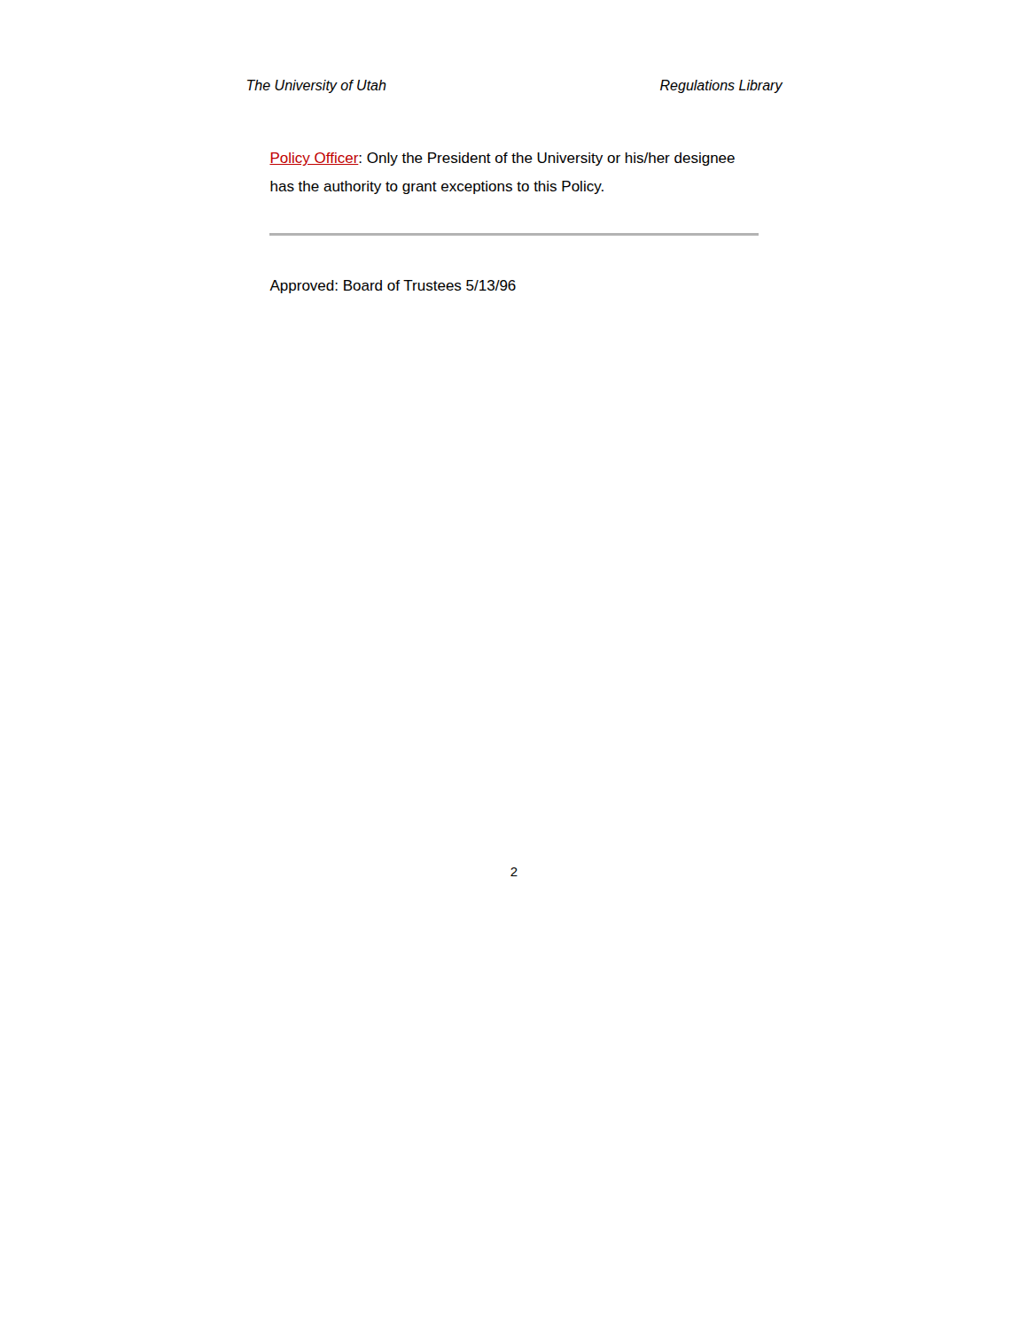The University of Utah Regulations Library
Policy Officer: Only the President of the University or his/her designee has the authority to grant exceptions to this Policy.
Approved: Board of Trustees 5/13/96
2